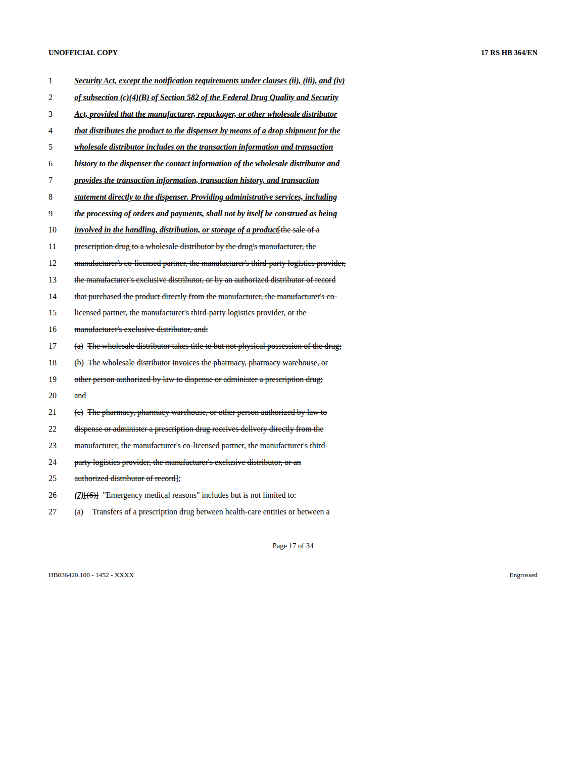UNOFFICIAL COPY 17 RS HB 364/EN
| 1 | Security Act, except the notification requirements under clauses (ii), (iii), and (iv) |
| 2 | of subsection (c)(4)(B) of Section 582 of the Federal Drug Quality and Security |
| 3 | Act, provided that the manufacturer, repackager, or other wholesale distributor |
| 4 | that distributes the product to the dispenser by means of a drop shipment for the |
| 5 | wholesale distributor includes on the transaction information and transaction |
| 6 | history to the dispenser the contact information of the wholesale distributor and |
| 7 | provides the transaction information, transaction history, and transaction |
| 8 | statement directly to the dispenser. Providing administrative services, including |
| 9 | the processing of orders and payments, shall not by itself be construed as being |
| 10 | involved in the handling, distribution, or storage of a product [the sale of a |
| 11 | prescription drug to a wholesale distributor by the drug's manufacturer, the |
| 12 | manufacturer's co-licensed partner, the manufacturer's third-party logistics provider, |
| 13 | the manufacturer's exclusive distributor, or by an authorized distributor of record |
| 14 | that purchased the product directly from the manufacturer, the manufacturer's co- |
| 15 | licensed partner, the manufacturer's third-party logistics provider, or the |
| 16 | manufacturer's exclusive distributor, and: |
| 17 | (a) The wholesale distributor takes title to but not physical possession of the drug; |
| 18 | (b) The wholesale distributor invoices the pharmacy, pharmacy warehouse, or |
| 19 | other person authorized by law to dispense or administer a prescription drug; |
| 20 | and |
| 21 | (c) The pharmacy, pharmacy warehouse, or other person authorized by law to |
| 22 | dispense or administer a prescription drug receives delivery directly from the |
| 23 | manufacturer, the manufacturer's co-licensed partner, the manufacturer's third- |
| 24 | party logistics provider, the manufacturer's exclusive distributor, or an |
| 25 | authorized distributor of record] ; |
| 26 | (7) [(6)] "Emergency medical reasons" includes but is not limited to: |
| 27 | (a) Transfers of a prescription drug between health-care entities or between a |
Page 17 of 34
HB036420.100 - 1452 - XXXX Engrossed